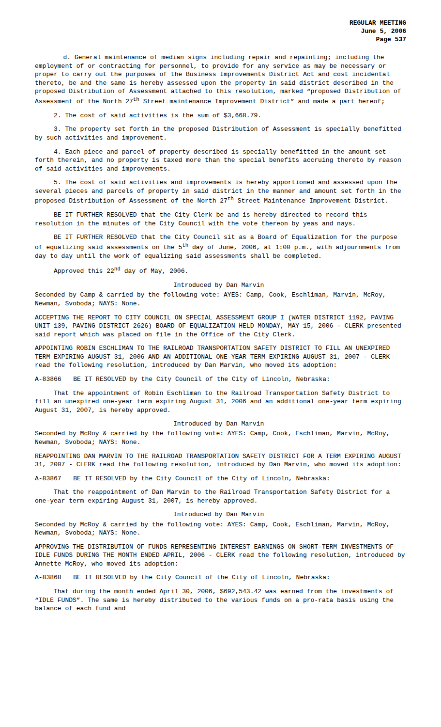REGULAR MEETING
June 5, 2006
Page 537
d. General maintenance of median signs including repair and repainting; including the employment of or contracting for personnel, to provide for any service as may be necessary or proper to carry out the purposes of the Business Improvements District Act and cost incidental thereto, be and the same is hereby assessed upon the property in said district described in the proposed Distribution of Assessment attached to this resolution, marked “proposed Distribution of Assessment of the North 27th Street maintenance Improvement District” and made a part hereof;
2. The cost of said activities is the sum of $3,668.79.
3. The property set forth in the proposed Distribution of Assessment is specially benefitted by such activities and improvement.
4. Each piece and parcel of property described is specially benefitted in the amount set forth therein, and no property is taxed more than the special benefits accruing thereto by reason of said activities and improvements.
5. The cost of said activities and improvements is hereby apportioned and assessed upon the several pieces and parcels of property in said district in the manner and amount set forth in the proposed Distribution of Assessment of the North 27th Street Maintenance Improvement District.
BE IT FURTHER RESOLVED that the City Clerk be and is hereby directed to record this resolution in the minutes of the City Council with the vote thereon by yeas and nays.
BE IT FURTHER RESOLVED that the City Council sit as a Board of Equalization for the purpose of equalizing said assessments on the 5th day of June, 2006, at 1:00 p.m., with adjournments from day to day until the work of equalizing said assessments shall be completed.
Approved this 22nd day of May, 2006.
Introduced by Dan Marvin
Seconded by Camp & carried by the following vote: AYES: Camp, Cook, Eschliman, Marvin, McRoy, Newman, Svoboda; NAYS: None.
ACCEPTING THE REPORT TO CITY COUNCIL ON SPECIAL ASSESSMENT GROUP I (WATER DISTRICT 1192, PAVING UNIT 139, PAVING DISTRICT 2626) BOARD OF EQUALIZATION HELD MONDAY, MAY 15, 2006 - CLERK presented said report which was placed on file in the Office of the City Clerk.
APPOINTING ROBIN ESCHLIMAN TO THE RAILROAD TRANSPORTATION SAFETY DISTRICT TO FILL AN UNEXPIRED TERM EXPIRING AUGUST 31, 2006 AND AN ADDITIONAL ONE-YEAR TERM EXPIRING AUGUST 31, 2007 - CLERK read the following resolution, introduced by Dan Marvin, who moved its adoption:
A-83866 BE IT RESOLVED by the City Council of the City of Lincoln, Nebraska:
That the appointment of Robin Eschliman to the Railroad Transportation Safety District to fill an unexpired one-year term expiring August 31, 2006 and an additional one-year term expiring August 31, 2007, is hereby approved.
Introduced by Dan Marvin
Seconded by McRoy & carried by the following vote: AYES: Camp, Cook, Eschliman, Marvin, McRoy, Newman, Svoboda; NAYS: None.
REAPPOINTING DAN MARVIN TO THE RAILROAD TRANSPORTATION SAFETY DISTRICT FOR A TERM EXPIRING AUGUST 31, 2007 - CLERK read the following resolution, introduced by Dan Marvin, who moved its adoption:
A-83867 BE IT RESOLVED by the City Council of the City of Lincoln, Nebraska:
That the reappointment of Dan Marvin to the Railroad Transportation Safety District for a one-year term expiring August 31, 2007, is hereby approved.
Introduced by Dan Marvin
Seconded by McRoy & carried by the following vote: AYES: Camp, Cook, Eschliman, Marvin, McRoy, Newman, Svoboda; NAYS: None.
APPROVING THE DISTRIBUTION OF FUNDS REPRESENTING INTEREST EARNINGS ON SHORT-TERM INVESTMENTS OF IDLE FUNDS DURING THE MONTH ENDED APRIL, 2006 - CLERK read the following resolution, introduced by Annette McRoy, who moved its adoption:
A-83868 BE IT RESOLVED by the City Council of the City of Lincoln, Nebraska:
That during the month ended April 30, 2006, $692,543.42 was earned from the investments of “IDLE FUNDS”. The same is hereby distributed to the various funds on a pro-rata basis using the balance of each fund and